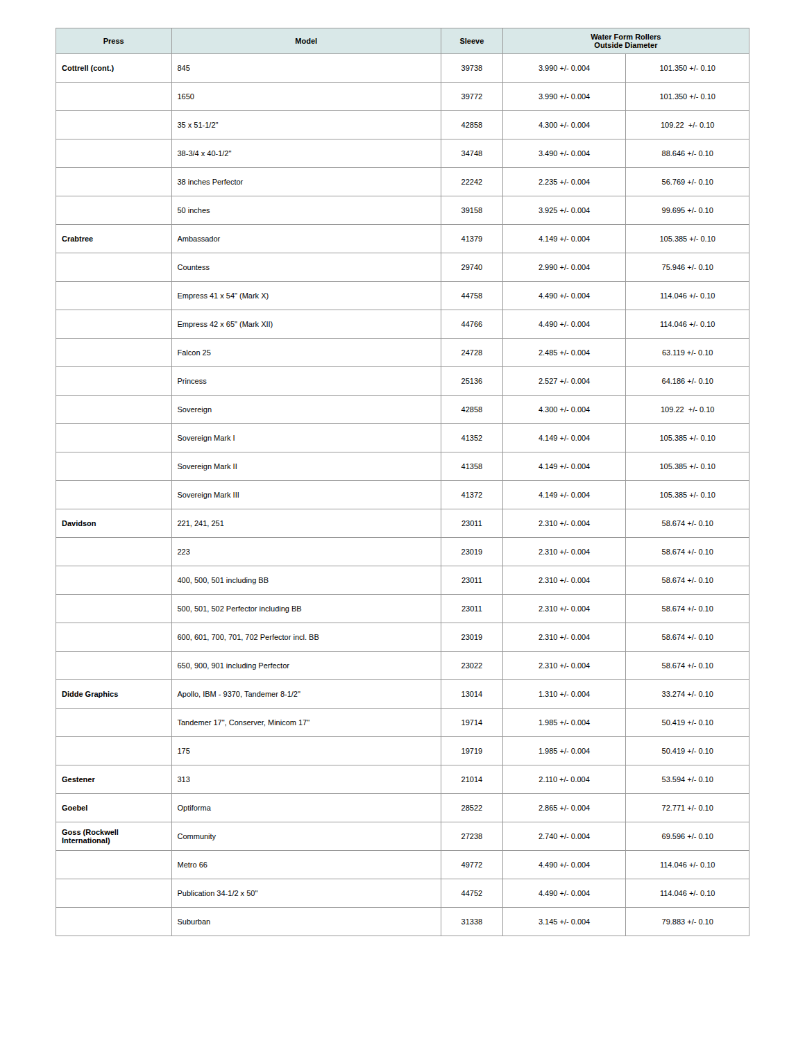| Press | Model | Sleeve | Water Form Rollers Outside Diameter |
| --- | --- | --- | --- |
| Cottrell (cont.) | 845 | 39738 | 3.990 +/- 0.004 | 101.350 +/- 0.10 |
| | 1650 | 39772 | 3.990 +/- 0.004 | 101.350 +/- 0.10 |
| | 35 x 51-1/2" | 42858 | 4.300 +/- 0.004 | 109.22 +/- 0.10 |
| | 38-3/4 x 40-1/2" | 34748 | 3.490 +/- 0.004 | 88.646 +/- 0.10 |
| | 38 inches Perfector | 22242 | 2.235 +/- 0.004 | 56.769 +/- 0.10 |
| | 50 inches | 39158 | 3.925 +/- 0.004 | 99.695 +/- 0.10 |
| Crabtree | Ambassador | 41379 | 4.149 +/- 0.004 | 105.385 +/- 0.10 |
| | Countess | 29740 | 2.990 +/- 0.004 | 75.946 +/- 0.10 |
| | Empress 41 x 54" (Mark X) | 44758 | 4.490 +/- 0.004 | 114.046 +/- 0.10 |
| | Empress 42 x 65" (Mark XII) | 44766 | 4.490 +/- 0.004 | 114.046 +/- 0.10 |
| | Falcon 25 | 24728 | 2.485 +/- 0.004 | 63.119 +/- 0.10 |
| | Princess | 25136 | 2.527 +/- 0.004 | 64.186 +/- 0.10 |
| | Sovereign | 42858 | 4.300 +/- 0.004 | 109.22 +/- 0.10 |
| | Sovereign Mark I | 41352 | 4.149 +/- 0.004 | 105.385 +/- 0.10 |
| | Sovereign Mark II | 41358 | 4.149 +/- 0.004 | 105.385 +/- 0.10 |
| | Sovereign Mark III | 41372 | 4.149 +/- 0.004 | 105.385 +/- 0.10 |
| Davidson | 221, 241, 251 | 23011 | 2.310 +/- 0.004 | 58.674 +/- 0.10 |
| | 223 | 23019 | 2.310 +/- 0.004 | 58.674 +/- 0.10 |
| | 400, 500, 501 including BB | 23011 | 2.310 +/- 0.004 | 58.674 +/- 0.10 |
| | 500, 501, 502 Perfector including BB | 23011 | 2.310 +/- 0.004 | 58.674 +/- 0.10 |
| | 600, 601, 700, 701, 702 Perfector incl. BB | 23019 | 2.310 +/- 0.004 | 58.674 +/- 0.10 |
| | 650, 900, 901 including Perfector | 23022 | 2.310 +/- 0.004 | 58.674 +/- 0.10 |
| Didde Graphics | Apollo, IBM - 9370, Tandemer 8-1/2" | 13014 | 1.310 +/- 0.004 | 33.274 +/- 0.10 |
| | Tandemer 17", Conserver, Minicom 17" | 19714 | 1.985 +/- 0.004 | 50.419 +/- 0.10 |
| | 175 | 19719 | 1.985 +/- 0.004 | 50.419 +/- 0.10 |
| Gestener | 313 | 21014 | 2.110 +/- 0.004 | 53.594 +/- 0.10 |
| Goebel | Optiforma | 28522 | 2.865 +/- 0.004 | 72.771 +/- 0.10 |
| Goss (Rockwell International) | Community | 27238 | 2.740 +/- 0.004 | 69.596 +/- 0.10 |
| | Metro 66 | 49772 | 4.490 +/- 0.004 | 114.046 +/- 0.10 |
| | Publication 34-1/2 x 50" | 44752 | 4.490 +/- 0.004 | 114.046 +/- 0.10 |
| | Suburban | 31338 | 3.145 +/- 0.004 | 79.883 +/- 0.10 |